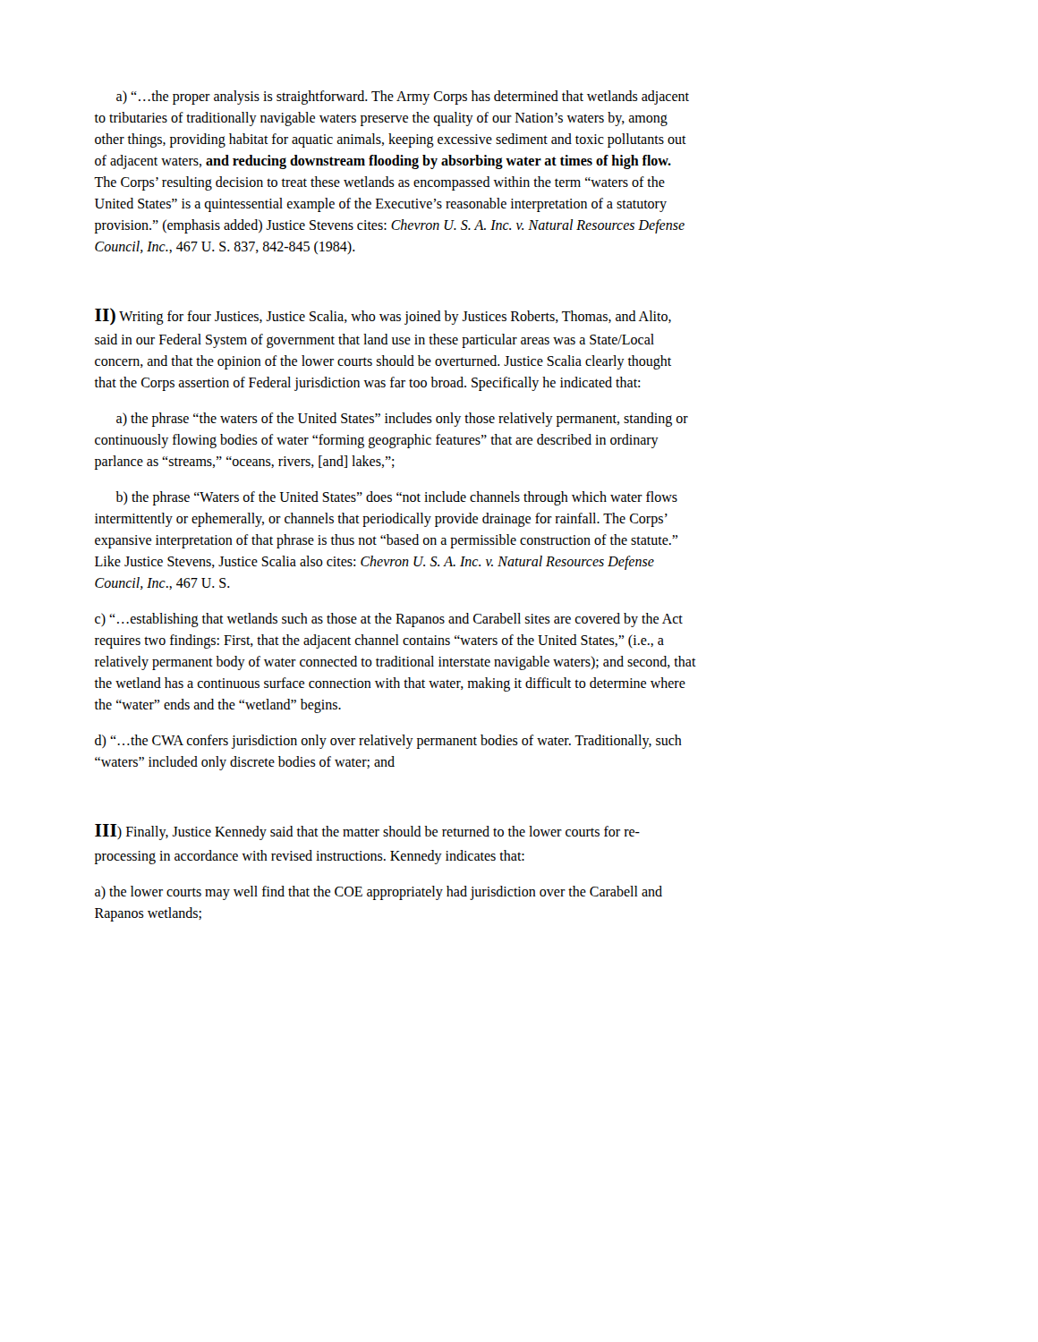a) “…the proper analysis is straightforward. The Army Corps has determined that wetlands adjacent to tributaries of traditionally navigable waters preserve the quality of our Nation’s waters by, among other things, providing habitat for aquatic animals, keeping excessive sediment and toxic pollutants out of adjacent waters, and reducing downstream flooding by absorbing water at times of high flow. The Corps’ resulting decision to treat these wetlands as encompassed within the term “waters of the United States” is a quintessential example of the Executive’s reasonable interpretation of a statutory provision.” (emphasis added) Justice Stevens cites: Chevron U. S. A. Inc. v. Natural Resources Defense Council, Inc., 467 U. S. 837, 842-845 (1984).
II) Writing for four Justices, Justice Scalia, who was joined by Justices Roberts, Thomas, and Alito, said in our Federal System of government that land use in these particular areas was a State/Local concern, and that the opinion of the lower courts should be overturned. Justice Scalia clearly thought that the Corps assertion of Federal jurisdiction was far too broad. Specifically he indicated that:
a) the phrase “the waters of the United States” includes only those relatively permanent, standing or continuously flowing bodies of water “forming geographic features” that are described in ordinary parlance as “streams,” “oceans, rivers, [and] lakes,”;
b) the phrase “Waters of the United States” does “not include channels through which water flows intermittently or ephemerally, or channels that periodically provide drainage for rainfall. The Corps’ expansive interpretation of that phrase is thus not “based on a permissible construction of the statute.” Like Justice Stevens, Justice Scalia also cites: Chevron U. S. A. Inc. v. Natural Resources Defense Council, Inc., 467 U. S.
c) “…establishing that wetlands such as those at the Rapanos and Carabell sites are covered by the Act requires two findings: First, that the adjacent channel contains “waters of the United States,” (i.e., a relatively permanent body of water connected to traditional interstate navigable waters); and second, that the wetland has a continuous surface connection with that water, making it difficult to determine where the “water” ends and the “wetland” begins.
d) “…the CWA confers jurisdiction only over relatively permanent bodies of water. Traditionally, such “waters” included only discrete bodies of water; and
III) Finally, Justice Kennedy said that the matter should be returned to the lower courts for re-processing in accordance with revised instructions. Kennedy indicates that:
a) the lower courts may well find that the COE appropriately had jurisdiction over the Carabell and Rapanos wetlands;